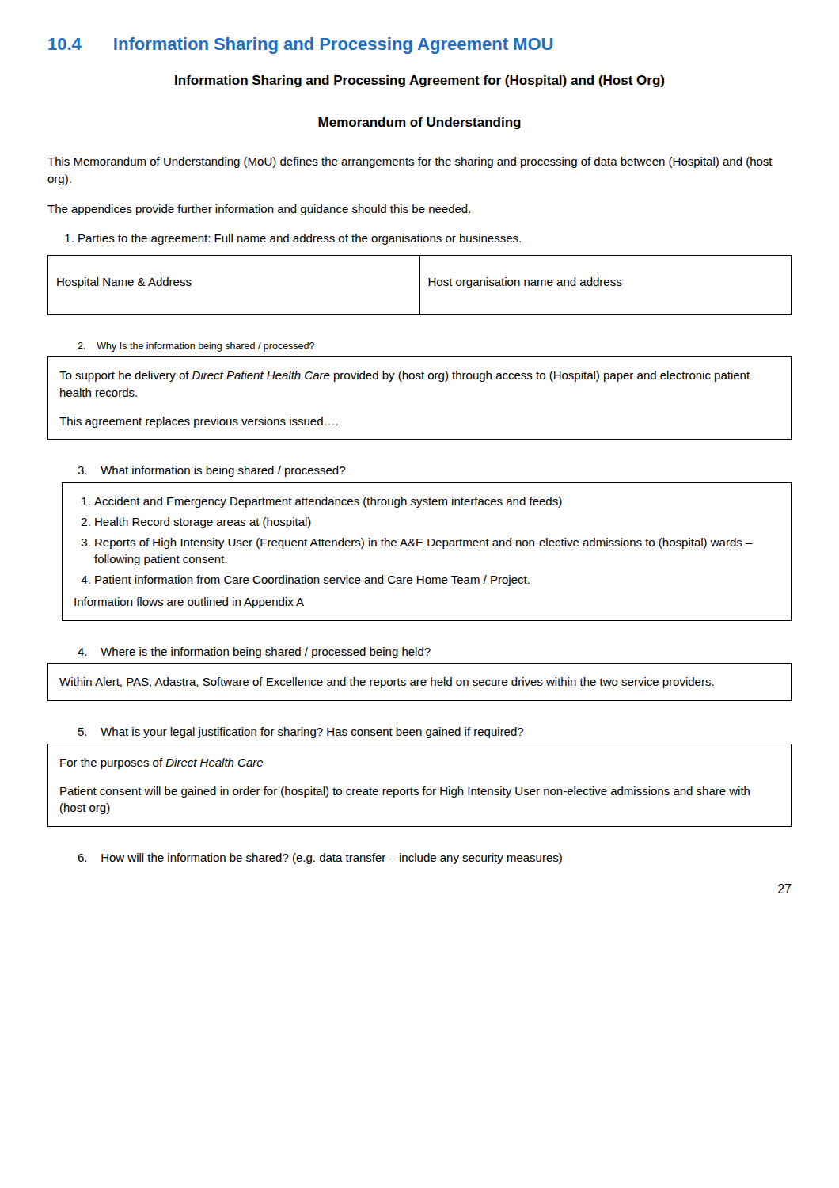10.4 Information Sharing and Processing Agreement MOU
Information Sharing and Processing Agreement for (Hospital) and (Host Org)
Memorandum of Understanding
This Memorandum of Understanding (MoU) defines the arrangements for the sharing and processing of data between (Hospital) and (host org).
The appendices provide further information and guidance should this be needed.
Parties to the agreement: Full name and address of the organisations or businesses.
| Hospital Name & Address | Host organisation name and address |
2. Why Is the information being shared / processed?
To support he delivery of Direct Patient Health Care provided by (host org) through access to (Hospital) paper and electronic patient health records.
This agreement replaces previous versions issued….
3. What information is being shared / processed?
Accident and Emergency Department attendances (through system interfaces and feeds)
Health Record storage areas at (hospital)
Reports of High Intensity User (Frequent Attenders) in the A&E Department and non-elective admissions to (hospital) wards – following patient consent.
Patient information from Care Coordination service and Care Home Team / Project.
Information flows are outlined in Appendix A
4. Where is the information being shared / processed being held?
Within Alert, PAS, Adastra, Software of Excellence and the reports are held on secure drives within the two service providers.
5. What is your legal justification for sharing? Has consent been gained if required?
For the purposes of Direct Health Care
Patient consent will be gained in order for (hospital) to create reports for High Intensity User non-elective admissions and share with (host org)
6. How will the information be shared? (e.g. data transfer – include any security measures)
27